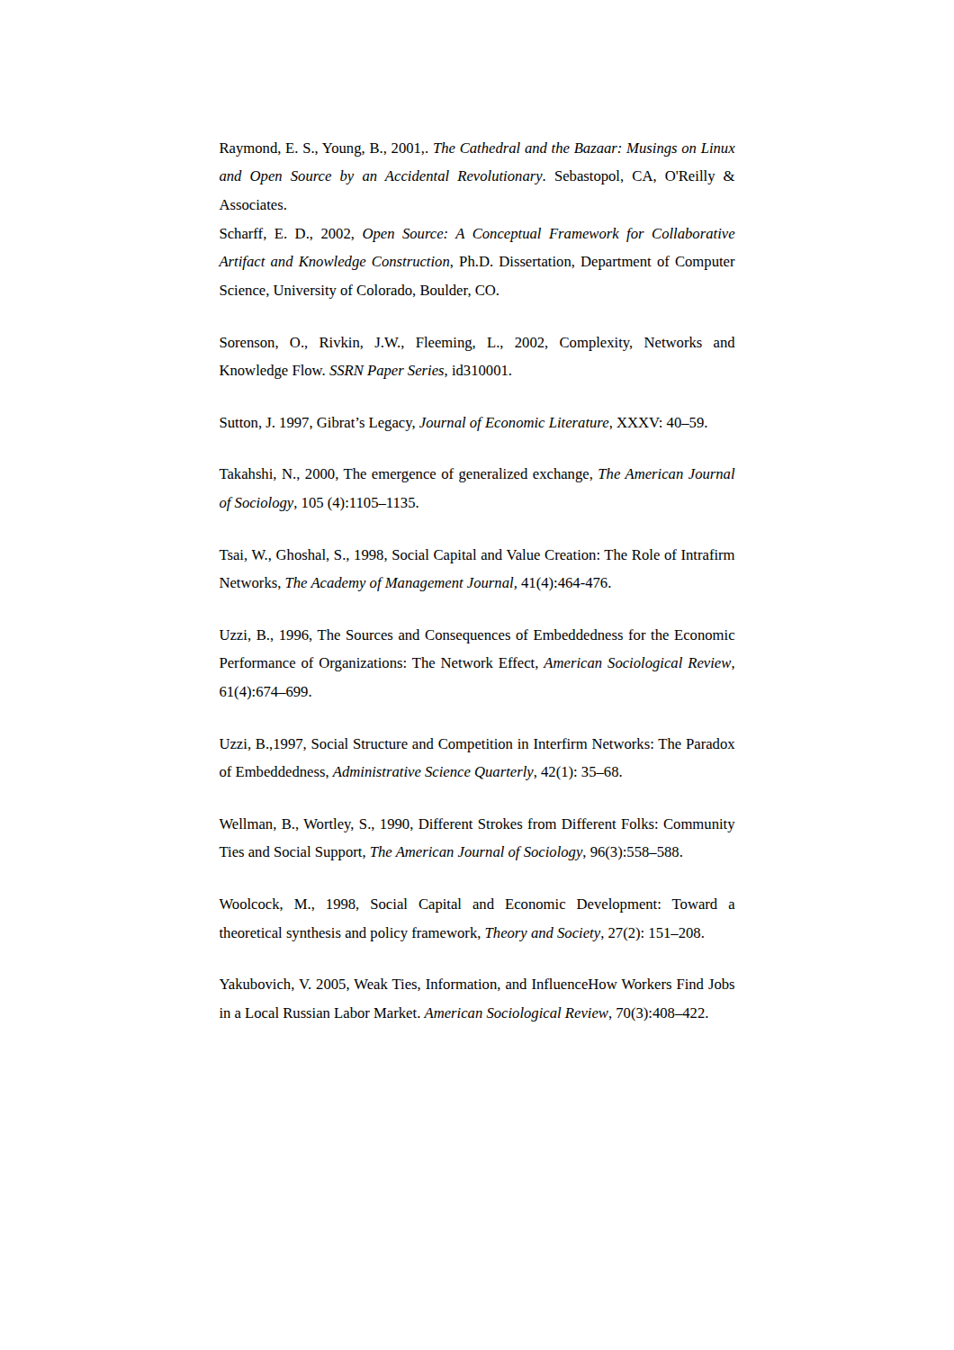Raymond, E. S., Young, B., 2001,. The Cathedral and the Bazaar: Musings on Linux and Open Source by an Accidental Revolutionary. Sebastopol, CA, O'Reilly & Associates.
Scharff, E. D., 2002, Open Source: A Conceptual Framework for Collaborative Artifact and Knowledge Construction, Ph.D. Dissertation, Department of Computer Science, University of Colorado, Boulder, CO.
Sorenson, O., Rivkin, J.W., Fleeming, L., 2002, Complexity, Networks and Knowledge Flow. SSRN Paper Series, id310001.
Sutton, J. 1997, Gibrat’s Legacy, Journal of Economic Literature, XXXV: 40–59.
Takahshi, N., 2000, The emergence of generalized exchange, The American Journal of Sociology, 105 (4):1105–1135.
Tsai, W., Ghoshal, S., 1998, Social Capital and Value Creation: The Role of Intrafirm Networks, The Academy of Management Journal, 41(4):464-476.
Uzzi, B., 1996, The Sources and Consequences of Embeddedness for the Economic Performance of Organizations: The Network Effect, American Sociological Review, 61(4):674–699.
Uzzi, B.,1997, Social Structure and Competition in Interfirm Networks: The Paradox of Embeddedness, Administrative Science Quarterly, 42(1): 35–68.
Wellman, B., Wortley, S., 1990, Different Strokes from Different Folks: Community Ties and Social Support, The American Journal of Sociology, 96(3):558–588.
Woolcock, M., 1998, Social Capital and Economic Development: Toward a theoretical synthesis and policy framework, Theory and Society, 27(2): 151–208.
Yakubovich, V. 2005, Weak Ties, Information, and InfluenceHow Workers Find Jobs in a Local Russian Labor Market. American Sociological Review, 70(3):408–422.